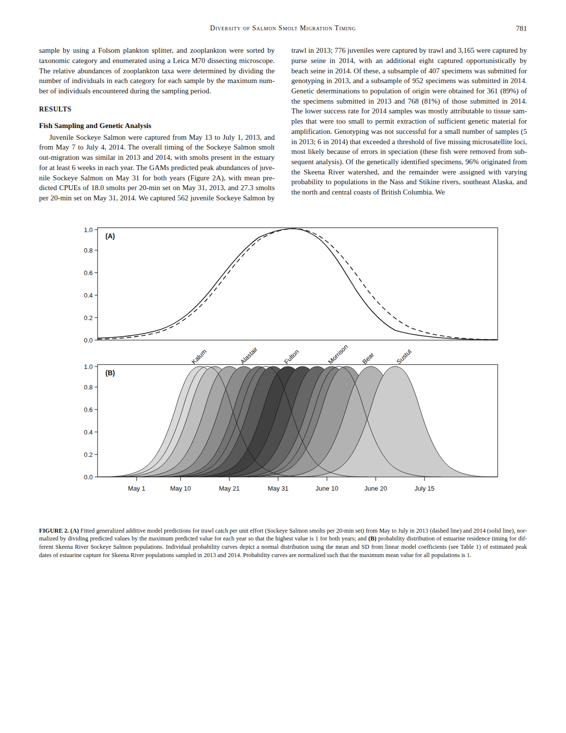Diversity of Salmon Smolt Migration Timing 781
sample by using a Folsom plankton splitter, and zooplankton were sorted by taxonomic category and enumerated using a Leica M70 dissecting microscope. The relative abundances of zooplankton taxa were determined by dividing the number of individuals in each category for each sample by the maximum number of individuals encountered during the sampling period.
Results
Fish Sampling and Genetic Analysis
Juvenile Sockeye Salmon were captured from May 13 to July 1, 2013, and from May 7 to July 4, 2014. The overall timing of the Sockeye Salmon smolt out-migration was similar in 2013 and 2014, with smolts present in the estuary for at least 6 weeks in each year. The GAMs predicted peak abundances of juvenile Sockeye Salmon on May 31 for both years (Figure 2A), with mean predicted CPUEs of 18.0 smolts per 20-min set on May 31, 2013, and 27.3 smolts per 20-min set on May 31, 2014. We captured 562 juvenile Sockeye Salmon by trawl in 2013; 776 juveniles were captured by trawl and 3,165 were captured by purse seine in 2014, with an additional eight captured opportunistically by beach seine in 2014. Of these, a subsample of 407 specimens was submitted for genotyping in 2013, and a subsample of 952 specimens was submitted in 2014. Genetic determinations to population of origin were obtained for 361 (89%) of the specimens submitted in 2013 and 768 (81%) of those submitted in 2014. The lower success rate for 2014 samples was mostly attributable to tissue samples that were too small to permit extraction of sufficient genetic material for amplification. Genotyping was not successful for a small number of samples (5 in 2013; 6 in 2014) that exceeded a threshold of five missing microsatellite loci, most likely because of errors in speciation (these fish were removed from subsequent analysis). Of the genetically identified specimens, 96% originated from the Skeena River watershed, and the remainder were assigned with varying probability to populations in the Nass and Stikine rivers, southeast Alaska, and the north and central coasts of British Columbia. We
(A) 0.0 0.2 0.4 0.6 0.8 1.0 (B) 0.0 0.2 0.4 0.6 0.8 1.0 Kalum Alastair Fulton Morrison Bear Sustut May 1 May 10 May 21 May 31 June 10 June 20 July 15
FIGURE 2. (A) Fitted generalized additive model predictions for trawl catch per unit effort (Sockeye Salmon smolts per 20-min set) from May to July in 2013 (dashed line) and 2014 (solid line), normalized by dividing predicted values by the maximum predicted value for each year so that the highest value is 1 for both years; and (B) probability distribution of estuarine residence timing for different Skeena River Sockeye Salmon populations. Individual probability curves depict a normal distribution using the mean and SD from linear model coefficients (see Table 1) of estimated peak dates of estuarine capture for Skeena River populations sampled in 2013 and 2014. Probability curves are normalized such that the maximum mean value for all populations is 1.